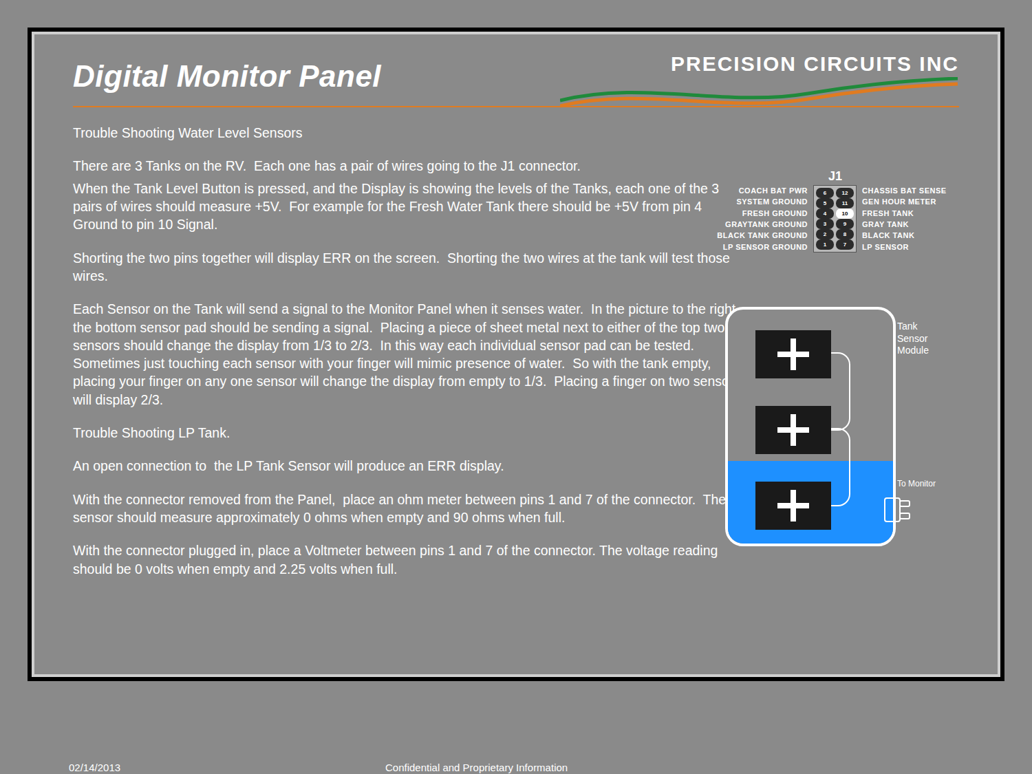Digital Monitor Panel
PRECISION CIRCUITS INC
Trouble Shooting Water Level Sensors
There are 3 Tanks on the RV. Each one has a pair of wires going to the J1 connector.
When the Tank Level Button is pressed, and the Display is showing the levels of the Tanks, each one of the 3 pairs of wires should measure +5V. For example for the Fresh Water Tank there should be +5V from pin 4 Ground to pin 10 Signal.
Shorting the two pins together will display ERR on the screen. Shorting the two wires at the tank will test those wires.
Each Sensor on the Tank will send a signal to the Monitor Panel when it senses water. In the picture to the right, the bottom sensor pad should be sending a signal. Placing a piece of sheet metal next to either of the top two sensors should change the display from 1/3 to 2/3. In this way each individual sensor pad can be tested. Sometimes just touching each sensor with your finger will mimic presence of water. So with the tank empty, placing your finger on any one sensor will change the display from empty to 1/3. Placing a finger on two sensors will display 2/3.
Trouble Shooting LP Tank.
An open connection to the LP Tank Sensor will produce an ERR display.
With the connector removed from the Panel, place an ohm meter between pins 1 and 7 of the connector. The LP sensor should measure approximately 0 ohms when empty and 90 ohms when full.
With the connector plugged in, place a Voltmeter between pins 1 and 7 of the connector. The voltage reading should be 0 volts when empty and 2.25 volts when full.
J1
| COACH BAT PWR | 6 12 5 11 4 10 3 9 2 8 1 7 | CHASSIS BAT SENSE |
| SYSTEM GROUND | GEN HOUR METER |
| FRESH GROUND | FRESH TANK |
| GRAYTANK GROUND | GRAY TANK |
| BLACK TANK GROUND | BLACK TANK |
| LP SENSOR GROUND | LP SENSOR |
Tank
Sensor
Module
To Monitor
02/14/2013 Confidential and Proprietary Information